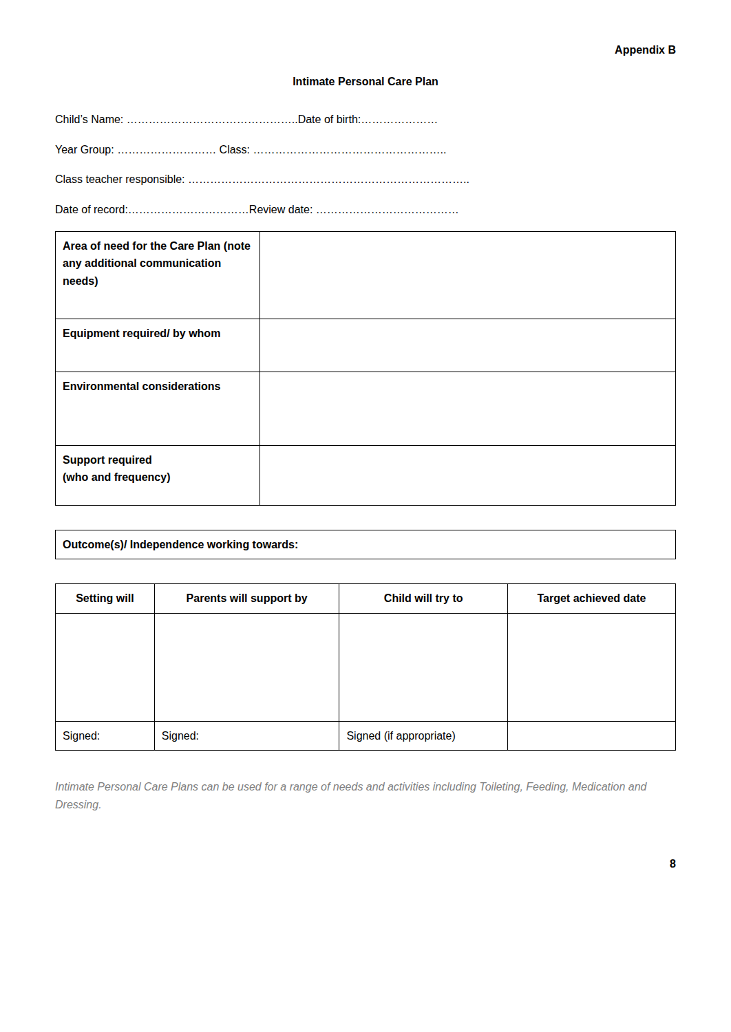Appendix B
Intimate Personal Care Plan
Child’s Name: ………………………………………..Date of birth:…………………
Year Group: ……………………… Class: ……………………………………………..
Class teacher responsible: …………………………………………………………………..
Date of record:……………………………Review date: …………………………………
| Area of need for the Care Plan (note any additional communication needs) | |
| Equipment required/ by whom | |
| Environmental considerations | |
| Support required (who and frequency) | |
| Outcome(s)/ Independence working towards: |
| Setting will | Parents will support by | Child will try to | Target achieved date |
| --- | --- | --- | --- |
| Signed: | Signed: | Signed (if appropriate) | |
Intimate Personal Care Plans can be used for a range of needs and activities including Toileting, Feeding, Medication and Dressing.
8